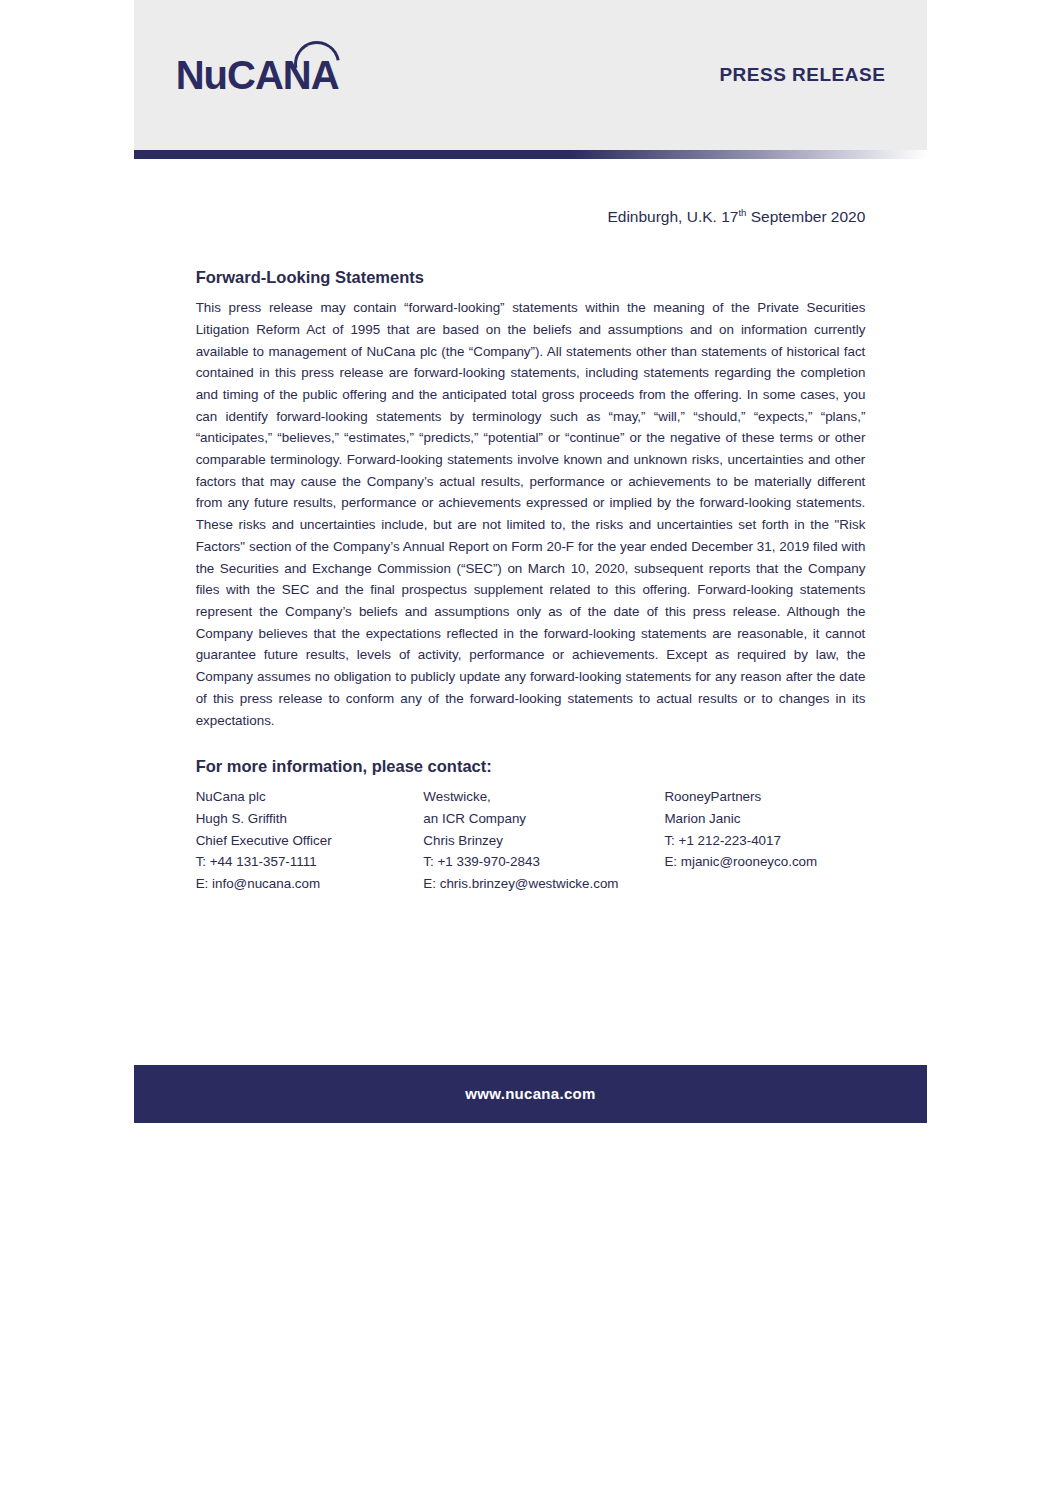NuC ANA
PRESS RELEASE
Edinburgh, U.K. 17th September 2020
Forward-Looking Statements
This press release may contain “forward-looking” statements within the meaning of the Private Securities Litigation Reform Act of 1995 that are based on the beliefs and assumptions and on information currently available to management of NuCana plc (the “Company”). All statements other than statements of historical fact contained in this press release are forward-looking statements, including statements regarding the completion and timing of the public offering and the anticipated total gross proceeds from the offering. In some cases, you can identify forward-looking statements by terminology such as “may,” “will,” “should,” “expects,” “plans,” “anticipates,” “believes,” “estimates,” “predicts,” “potential” or “continue” or the negative of these terms or other comparable terminology. Forward-looking statements involve known and unknown risks, uncertainties and other factors that may cause the Company’s actual results, performance or achievements to be materially different from any future results, performance or achievements expressed or implied by the forward-looking statements. These risks and uncertainties include, but are not limited to, the risks and uncertainties set forth in the "Risk Factors" section of the Company’s Annual Report on Form 20-F for the year ended December 31, 2019 filed with the Securities and Exchange Commission (“SEC”) on March 10, 2020, subsequent reports that the Company files with the SEC and the final prospectus supplement related to this offering. Forward-looking statements represent the Company’s beliefs and assumptions only as of the date of this press release. Although the Company believes that the expectations reflected in the forward-looking statements are reasonable, it cannot guarantee future results, levels of activity, performance or achievements. Except as required by law, the Company assumes no obligation to publicly update any forward-looking statements for any reason after the date of this press release to conform any of the forward-looking statements to actual results or to changes in its expectations.
For more information, please contact:
NuCana plc
Hugh S. Griffith
Chief Executive Officer
T: +44 131-357-1111
E: info@nucana.com
Westwicke,
an ICR Company
Chris Brinzey
T: +1 339‑970‑2843
E: chris.brinzey@westwicke.com
RooneyPartners
Marion Janic
T: +1 212-223-4017
E: mjanic@rooneyco.com
www.nucana.com